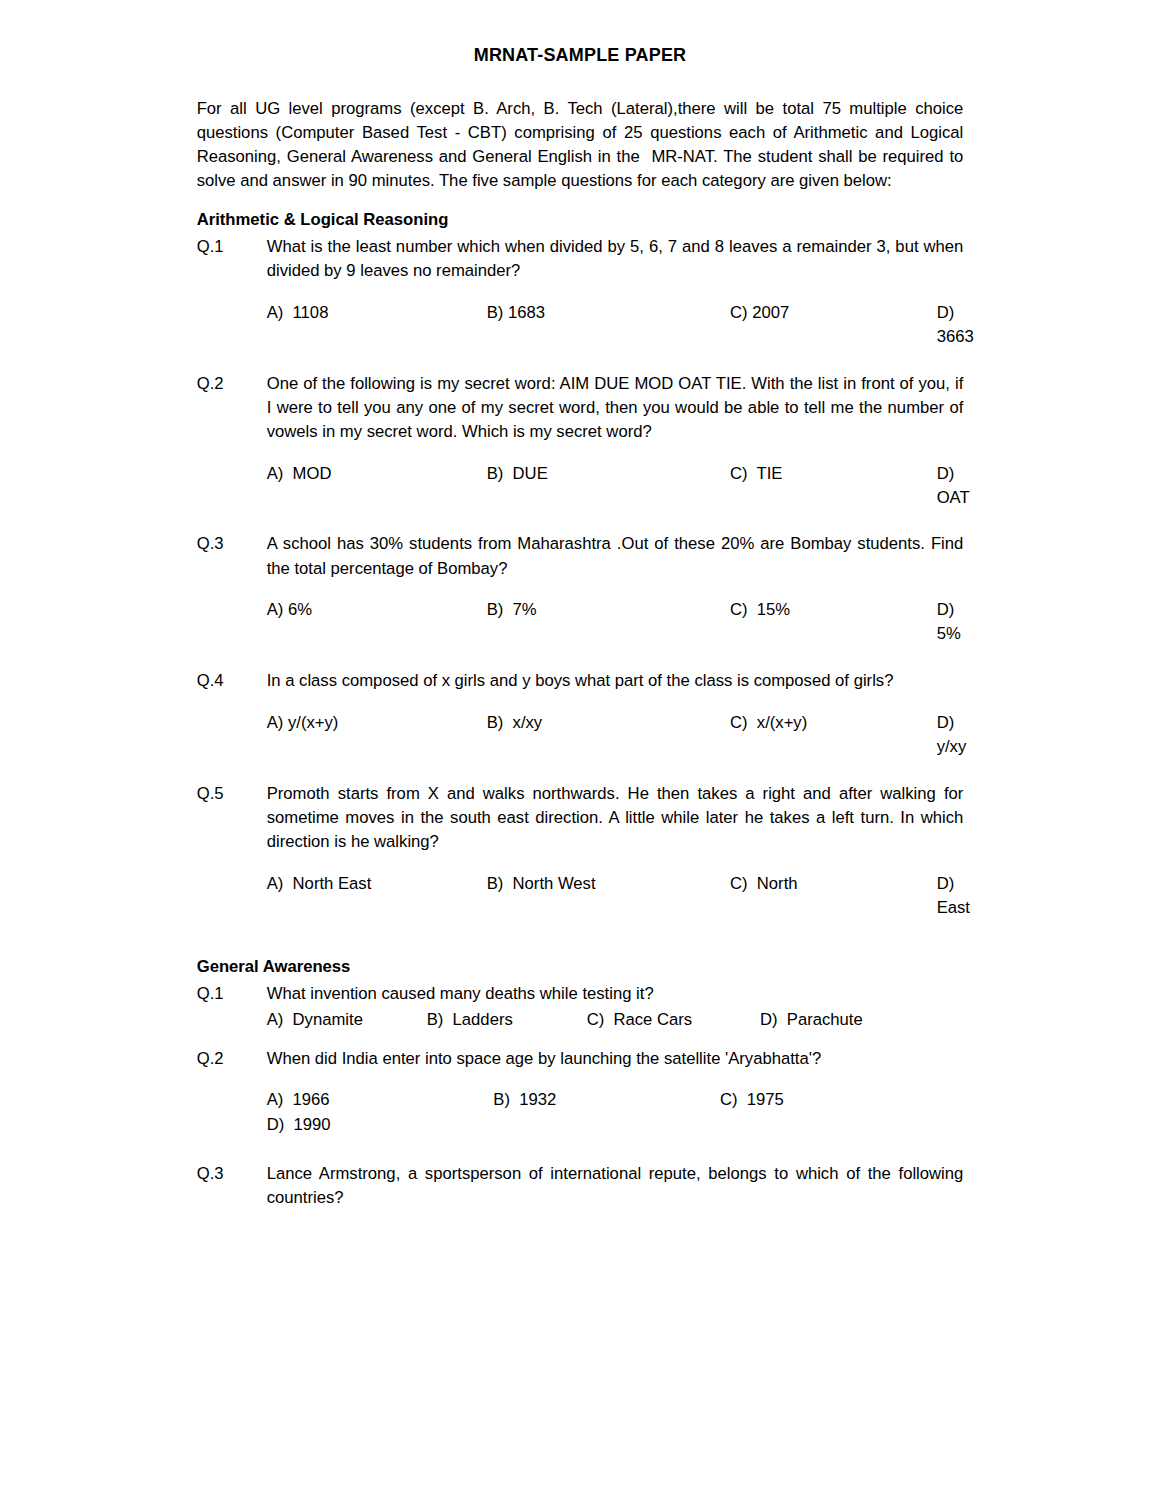MRNAT-SAMPLE PAPER
For all UG level programs (except B. Arch, B. Tech (Lateral),there will be total 75 multiple choice questions (Computer Based Test - CBT) comprising of 25 questions each of Arithmetic and Logical Reasoning, General Awareness and General English in the MR-NAT. The student shall be required to solve and answer in 90 minutes. The five sample questions for each category are given below:
Arithmetic & Logical Reasoning
Q.1 What is the least number which when divided by 5, 6, 7 and 8 leaves a remainder 3, but when divided by 9 leaves no remainder?
A) 1108 B) 1683 C) 2007 D) 3663
Q.2 One of the following is my secret word: AIM DUE MOD OAT TIE. With the list in front of you, if I were to tell you any one of my secret word, then you would be able to tell me the number of vowels in my secret word. Which is my secret word?
A) MOD B) DUE C) TIE D) OAT
Q.3 A school has 30% students from Maharashtra .Out of these 20% are Bombay students. Find the total percentage of Bombay?
A) 6% B) 7% C) 15% D) 5%
Q.4 In a class composed of x girls and y boys what part of the class is composed of girls?
A) y/(x+y) B) x/xy C) x/(x+y) D) y/xy
Q.5 Promoth starts from X and walks northwards. He then takes a right and after walking for sometime moves in the south east direction. A little while later he takes a left turn. In which direction is he walking?
A) North East B) North West C) North D) East
General Awareness
Q.1 What invention caused many deaths while testing it?
A) Dynamite B) Ladders C) Race Cars D) Parachute
Q.2 When did India enter into space age by launching the satellite 'Aryabhatta'?
A) 1966 B) 1932 C) 1975
D) 1990
Q.3 Lance Armstrong, a sportsperson of international repute, belongs to which of the following countries?